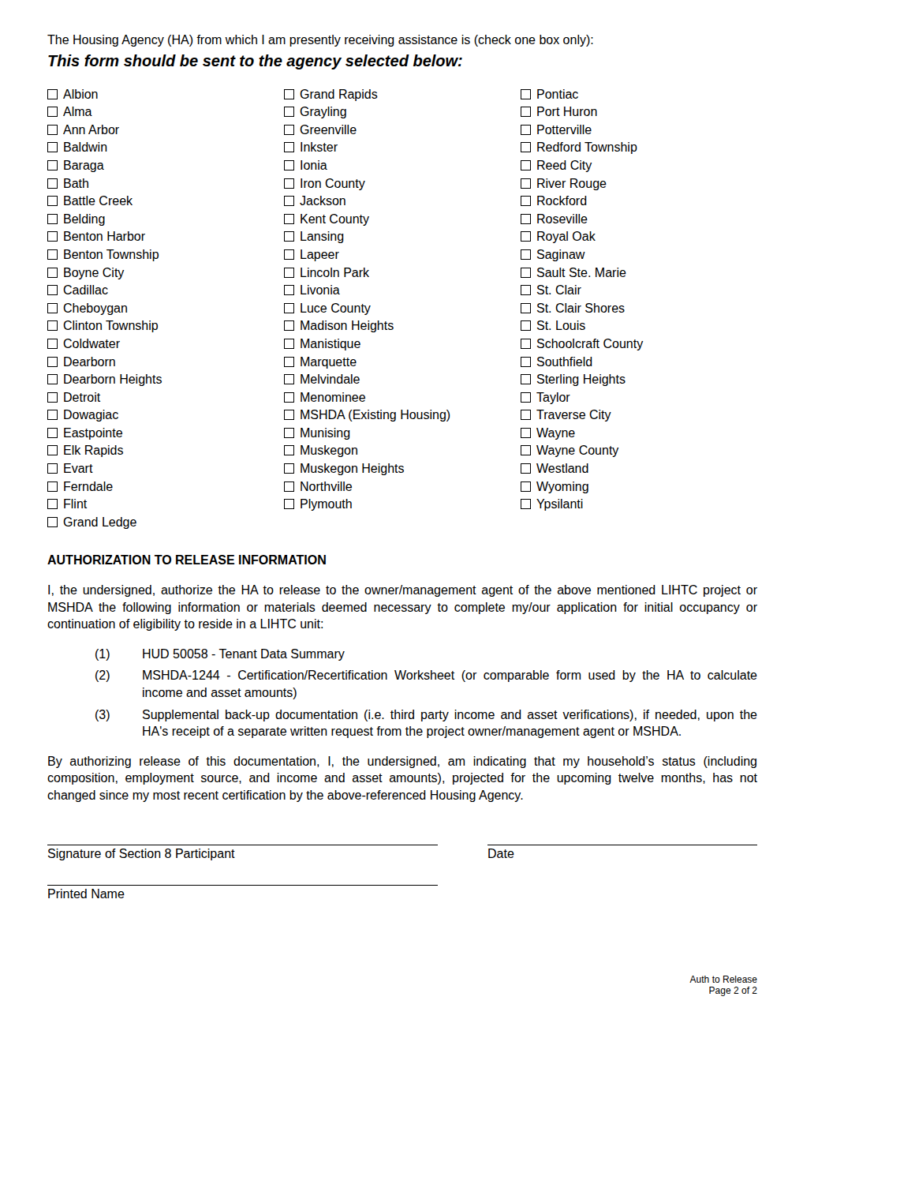The Housing Agency (HA) from which I am presently receiving assistance is (check one box only):
This form should be sent to the agency selected below:
| Albion Alma Ann Arbor Baldwin Baraga Bath Battle Creek Belding Benton Harbor Benton Township Boyne City Cadillac Cheboygan Clinton Township Coldwater Dearborn Dearborn Heights Detroit Dowagiac Eastpointe Elk Rapids Evart Ferndale Flint Grand Ledge | Grand Rapids Grayling Greenville Inkster Ionia Iron County Jackson Kent County Lansing Lapeer Lincoln Park Livonia Luce County Madison Heights Manistique Marquette Melvindale Menominee MSHDA (Existing Housing) Munising Muskegon Muskegon Heights Northville Plymouth | Pontiac Port Huron Potterville Redford Township Reed City River Rouge Rockford Roseville Royal Oak Saginaw Sault Ste. Marie St. Clair St. Clair Shores St. Louis Schoolcraft County Southfield Sterling Heights Taylor Traverse City Wayne Wayne County Westland Wyoming Ypsilanti |
AUTHORIZATION TO RELEASE INFORMATION
I, the undersigned, authorize the HA to release to the owner/management agent of the above mentioned LIHTC project or MSHDA the following information or materials deemed necessary to complete my/our application for initial occupancy or continuation of eligibility to reside in a LIHTC unit:
(1) HUD 50058 - Tenant Data Summary
(2) MSHDA-1244 - Certification/Recertification Worksheet (or comparable form used by the HA to calculate income and asset amounts)
(3) Supplemental back-up documentation (i.e. third party income and asset verifications), if needed, upon the HA's receipt of a separate written request from the project owner/management agent or MSHDA.
By authorizing release of this documentation, I, the undersigned, am indicating that my household’s status (including composition, employment source, and income and asset amounts), projected for the upcoming twelve months, has not changed since my most recent certification by the above-referenced Housing Agency.
| Signature of Section 8 Participant | | Date |
| Printed Name | |
Auth to Release
Page 2 of 2